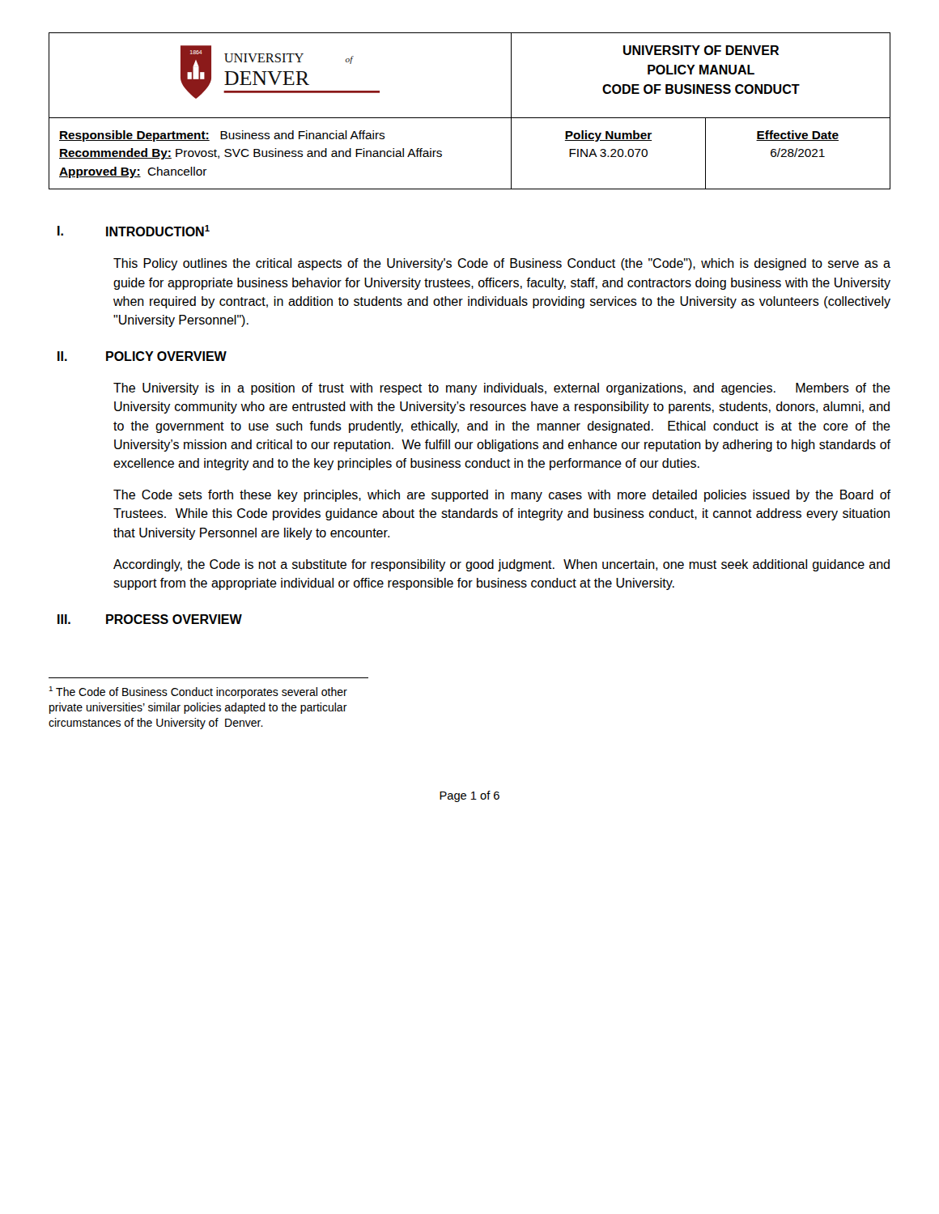| 1864 UNIVERSITY of DENVER | UNIVERSITY OF DENVER POLICY MANUAL CODE OF BUSINESS CONDUCT |
| Responsible Department: Business and Financial Affairs Recommended By: Provost, SVC Business and and Financial Affairs Approved By: Chancellor | Policy Number FINA 3.20.070 | Effective Date 6/28/2021 |
I. INTRODUCTION1
This Policy outlines the critical aspects of the University's Code of Business Conduct (the "Code"), which is designed to serve as a guide for appropriate business behavior for University trustees, officers, faculty, staff, and contractors doing business with the University when required by contract, in addition to students and other individuals providing services to the University as volunteers (collectively "University Personnel").
II. POLICY OVERVIEW
The University is in a position of trust with respect to many individuals, external organizations, and agencies. Members of the University community who are entrusted with the University’s resources have a responsibility to parents, students, donors, alumni, and to the government to use such funds prudently, ethically, and in the manner designated. Ethical conduct is at the core of the University’s mission and critical to our reputation. We fulfill our obligations and enhance our reputation by adhering to high standards of excellence and integrity and to the key principles of business conduct in the performance of our duties.
The Code sets forth these key principles, which are supported in many cases with more detailed policies issued by the Board of Trustees. While this Code provides guidance about the standards of integrity and business conduct, it cannot address every situation that University Personnel are likely to encounter.
Accordingly, the Code is not a substitute for responsibility or good judgment. When uncertain, one must seek additional guidance and support from the appropriate individual or office responsible for business conduct at the University.
III. PROCESS OVERVIEW
1 The Code of Business Conduct incorporates several other private universities’ similar policies adapted to the particular circumstances of the University of Denver.
Page 1 of 6